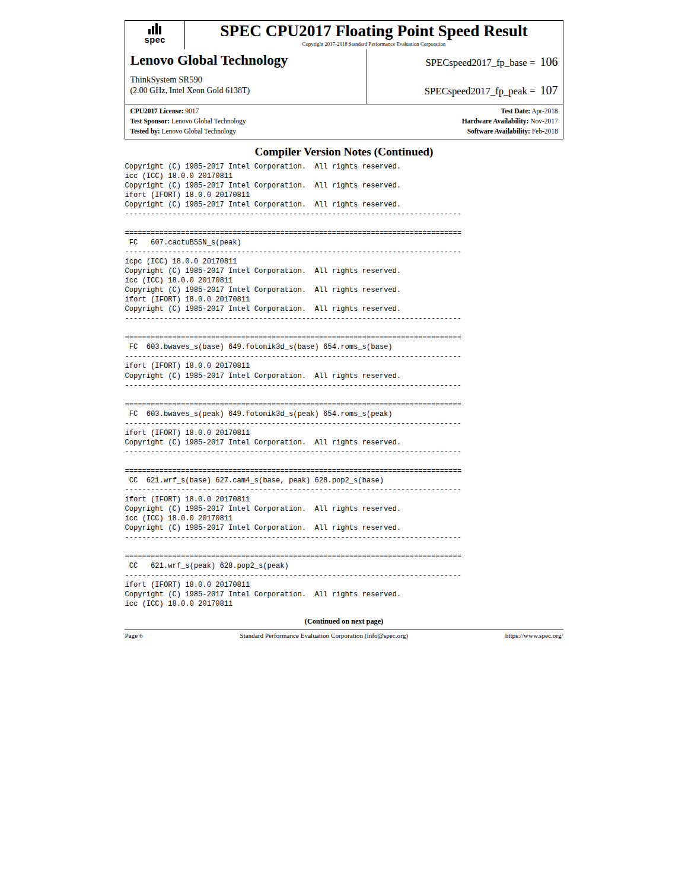spec
SPEC CPU2017 Floating Point Speed Result
Copyright 2017-2018 Standard Performance Evaluation Corporation
Lenovo Global Technology
ThinkSystem SR590
(2.00 GHz, Intel Xeon Gold 6138T)
SPECspeed2017_fp_base = 106
SPECspeed2017_fp_peak = 107
CPU2017 License: 9017
Test Sponsor: Lenovo Global Technology
Tested by: Lenovo Global Technology
Test Date: Apr-2018
Hardware Availability: Nov-2017
Software Availability: Feb-2018
Compiler Version Notes (Continued)
Copyright (C) 1985-2017 Intel Corporation.  All rights reserved.
icc (ICC) 18.0.0 20170811
Copyright (C) 1985-2017 Intel Corporation.  All rights reserved.
ifort (IFORT) 18.0.0 20170811
Copyright (C) 1985-2017 Intel Corporation.  All rights reserved.
------------------------------------------------------------------------------

==============================================================================
 FC   607.cactuBSSN_s(peak)
------------------------------------------------------------------------------
icpc (ICC) 18.0.0 20170811
Copyright (C) 1985-2017 Intel Corporation.  All rights reserved.
icc (ICC) 18.0.0 20170811
Copyright (C) 1985-2017 Intel Corporation.  All rights reserved.
ifort (IFORT) 18.0.0 20170811
Copyright (C) 1985-2017 Intel Corporation.  All rights reserved.
------------------------------------------------------------------------------

==============================================================================
 FC  603.bwaves_s(base) 649.fotonik3d_s(base) 654.roms_s(base)
------------------------------------------------------------------------------
ifort (IFORT) 18.0.0 20170811
Copyright (C) 1985-2017 Intel Corporation.  All rights reserved.
------------------------------------------------------------------------------

==============================================================================
 FC  603.bwaves_s(peak) 649.fotonik3d_s(peak) 654.roms_s(peak)
------------------------------------------------------------------------------
ifort (IFORT) 18.0.0 20170811
Copyright (C) 1985-2017 Intel Corporation.  All rights reserved.
------------------------------------------------------------------------------

==============================================================================
 CC  621.wrf_s(base) 627.cam4_s(base, peak) 628.pop2_s(base)
------------------------------------------------------------------------------
ifort (IFORT) 18.0.0 20170811
Copyright (C) 1985-2017 Intel Corporation.  All rights reserved.
icc (ICC) 18.0.0 20170811
Copyright (C) 1985-2017 Intel Corporation.  All rights reserved.
------------------------------------------------------------------------------

==============================================================================
 CC   621.wrf_s(peak) 628.pop2_s(peak)
------------------------------------------------------------------------------
ifort (IFORT) 18.0.0 20170811
Copyright (C) 1985-2017 Intel Corporation.  All rights reserved.
icc (ICC) 18.0.0 20170811
(Continued on next page)
Page 6
Standard Performance Evaluation Corporation (info@spec.org)
https://www.spec.org/